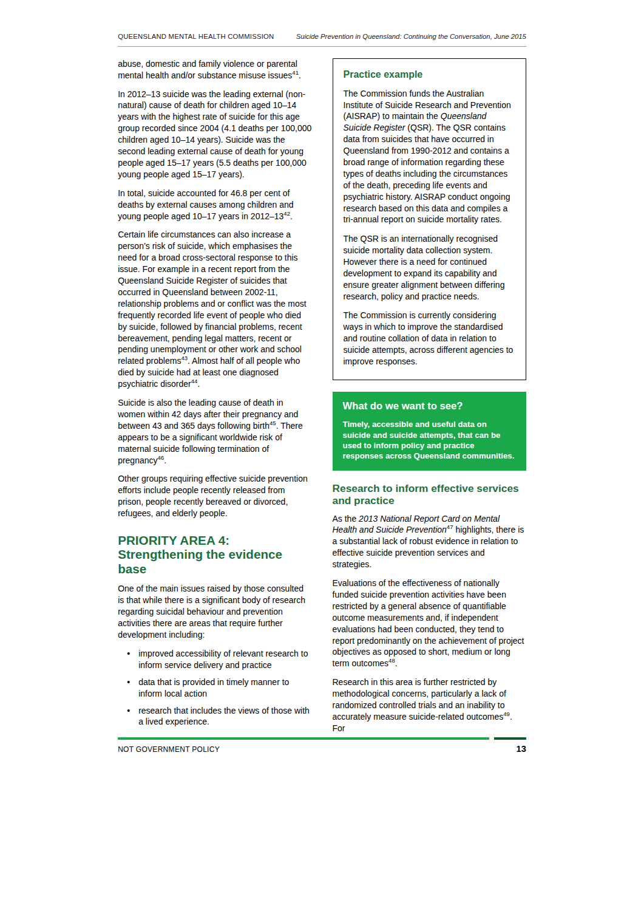QUEENSLAND MENTAL HEALTH COMMISSION Suicide Prevention in Queensland: Continuing the Conversation, June 2015
abuse, domestic and family violence or parental mental health and/or substance misuse issues41.
In 2012–13 suicide was the leading external (non-natural) cause of death for children aged 10–14 years with the highest rate of suicide for this age group recorded since 2004 (4.1 deaths per 100,000 children aged 10–14 years). Suicide was the second leading external cause of death for young people aged 15–17 years (5.5 deaths per 100,000 young people aged 15–17 years).
In total, suicide accounted for 46.8 per cent of deaths by external causes among children and young people aged 10–17 years in 2012–1342.
Certain life circumstances can also increase a person’s risk of suicide, which emphasises the need for a broad cross-sectoral response to this issue. For example in a recent report from the Queensland Suicide Register of suicides that occurred in Queensland between 2002-11, relationship problems and or conflict was the most frequently recorded life event of people who died by suicide, followed by financial problems, recent bereavement, pending legal matters, recent or pending unemployment or other work and school related problems43. Almost half of all people who died by suicide had at least one diagnosed psychiatric disorder44.
Suicide is also the leading cause of death in women within 42 days after their pregnancy and between 43 and 365 days following birth45. There appears to be a significant worldwide risk of maternal suicide following termination of pregnancy46.
Other groups requiring effective suicide prevention efforts include people recently released from prison, people recently bereaved or divorced, refugees, and elderly people.
PRIORITY AREA 4: Strengthening the evidence base
One of the main issues raised by those consulted is that while there is a significant body of research regarding suicidal behaviour and prevention activities there are areas that require further development including:
improved accessibility of relevant research to inform service delivery and practice
data that is provided in timely manner to inform local action
research that includes the views of those with a lived experience.
Practice example
The Commission funds the Australian Institute of Suicide Research and Prevention (AISRAP) to maintain the Queensland Suicide Register (QSR). The QSR contains data from suicides that have occurred in Queensland from 1990-2012 and contains a broad range of information regarding these types of deaths including the circumstances of the death, preceding life events and psychiatric history. AISRAP conduct ongoing research based on this data and compiles a tri-annual report on suicide mortality rates.
The QSR is an internationally recognised suicide mortality data collection system. However there is a need for continued development to expand its capability and ensure greater alignment between differing research, policy and practice needs.
The Commission is currently considering ways in which to improve the standardised and routine collation of data in relation to suicide attempts, across different agencies to improve responses.
What do we want to see?
Timely, accessible and useful data on suicide and suicide attempts, that can be used to inform policy and practice responses across Queensland communities.
Research to inform effective services and practice
As the 2013 National Report Card on Mental Health and Suicide Prevention47 highlights, there is a substantial lack of robust evidence in relation to effective suicide prevention services and strategies.
Evaluations of the effectiveness of nationally funded suicide prevention activities have been restricted by a general absence of quantifiable outcome measurements and, if independent evaluations had been conducted, they tend to report predominantly on the achievement of project objectives as opposed to short, medium or long term outcomes48.
Research in this area is further restricted by methodological concerns, particularly a lack of randomized controlled trials and an inability to accurately measure suicide-related outcomes49. For
NOT GOVERNMENT POLICY 13